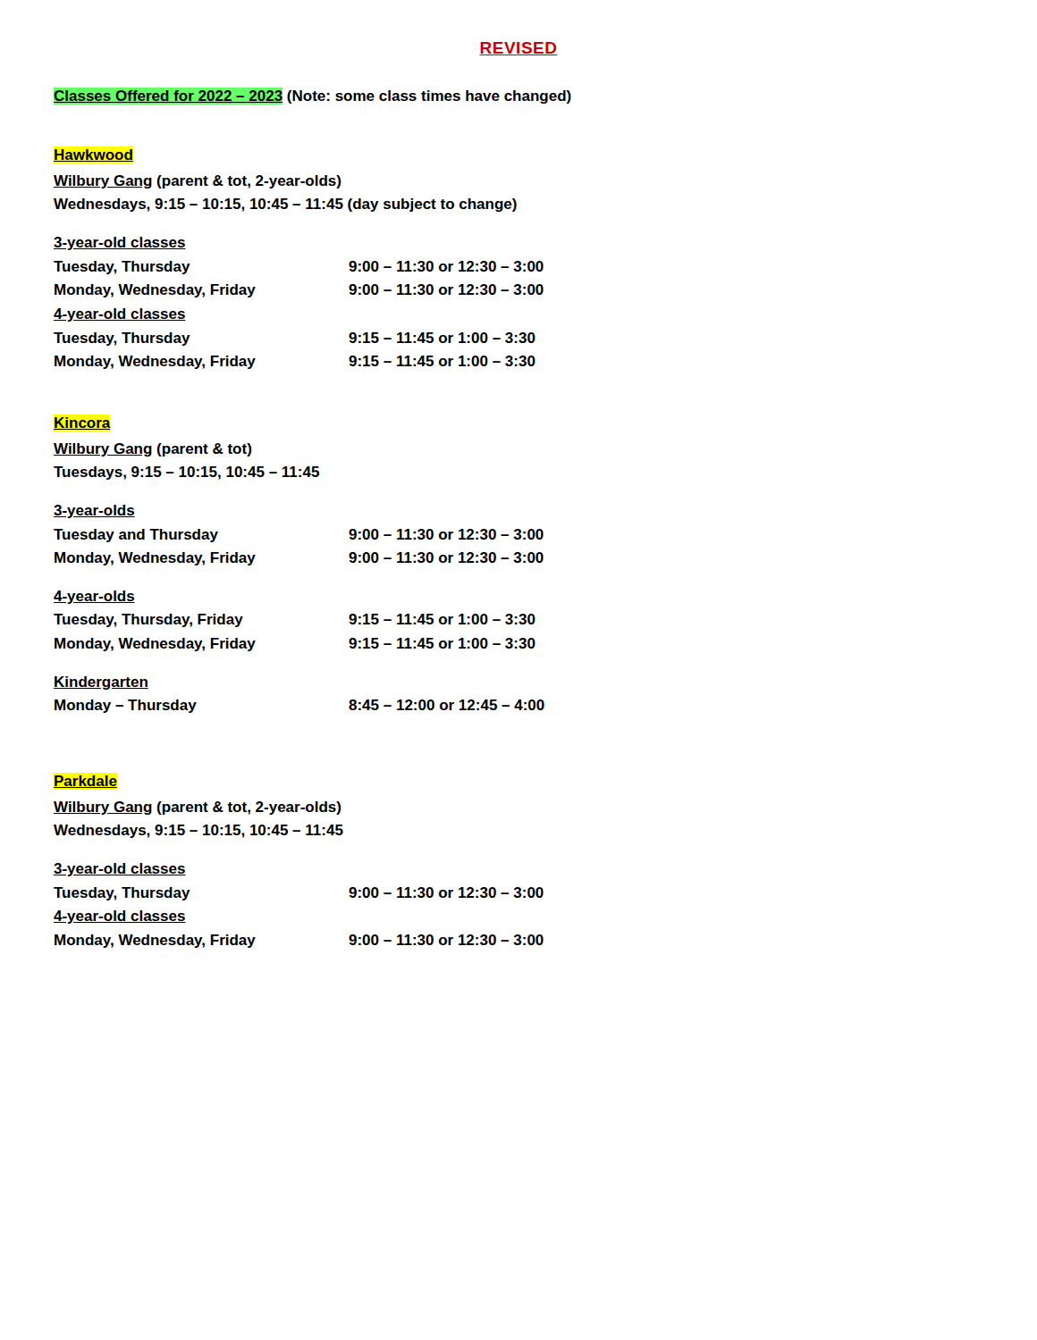REVISED
Classes Offered for 2022 – 2023 (Note: some class times have changed)
Hawkwood
Wilbury Gang (parent & tot, 2-year-olds)
Wednesdays, 9:15 – 10:15, 10:45 – 11:45 (day subject to change)
3-year-old classes
| Tuesday, Thursday | 9:00 – 11:30 or 12:30 – 3:00 |
| Monday, Wednesday, Friday | 9:00 – 11:30 or 12:30 – 3:00 |
4-year-old classes
| Tuesday, Thursday | 9:15 – 11:45 or 1:00 – 3:30 |
| Monday, Wednesday, Friday | 9:15 – 11:45 or 1:00 – 3:30 |
Kincora
Wilbury Gang (parent & tot)
Tuesdays, 9:15 – 10:15, 10:45 – 11:45
3-year-olds
| Tuesday and Thursday | 9:00 – 11:30 or 12:30 – 3:00 |
| Monday, Wednesday, Friday | 9:00 – 11:30 or 12:30 – 3:00 |
4-year-olds
| Tuesday, Thursday, Friday | 9:15 – 11:45 or 1:00 – 3:30 |
| Monday, Wednesday, Friday | 9:15 – 11:45 or 1:00 – 3:30 |
Kindergarten
| Monday – Thursday | 8:45 – 12:00 or 12:45 – 4:00 |
Parkdale
Wilbury Gang (parent & tot, 2-year-olds)
Wednesdays, 9:15 – 10:15, 10:45 – 11:45
3-year-old classes
| Tuesday, Thursday | 9:00 – 11:30 or 12:30 – 3:00 |
4-year-old classes
| Monday, Wednesday, Friday | 9:00 – 11:30 or 12:30 – 3:00 |